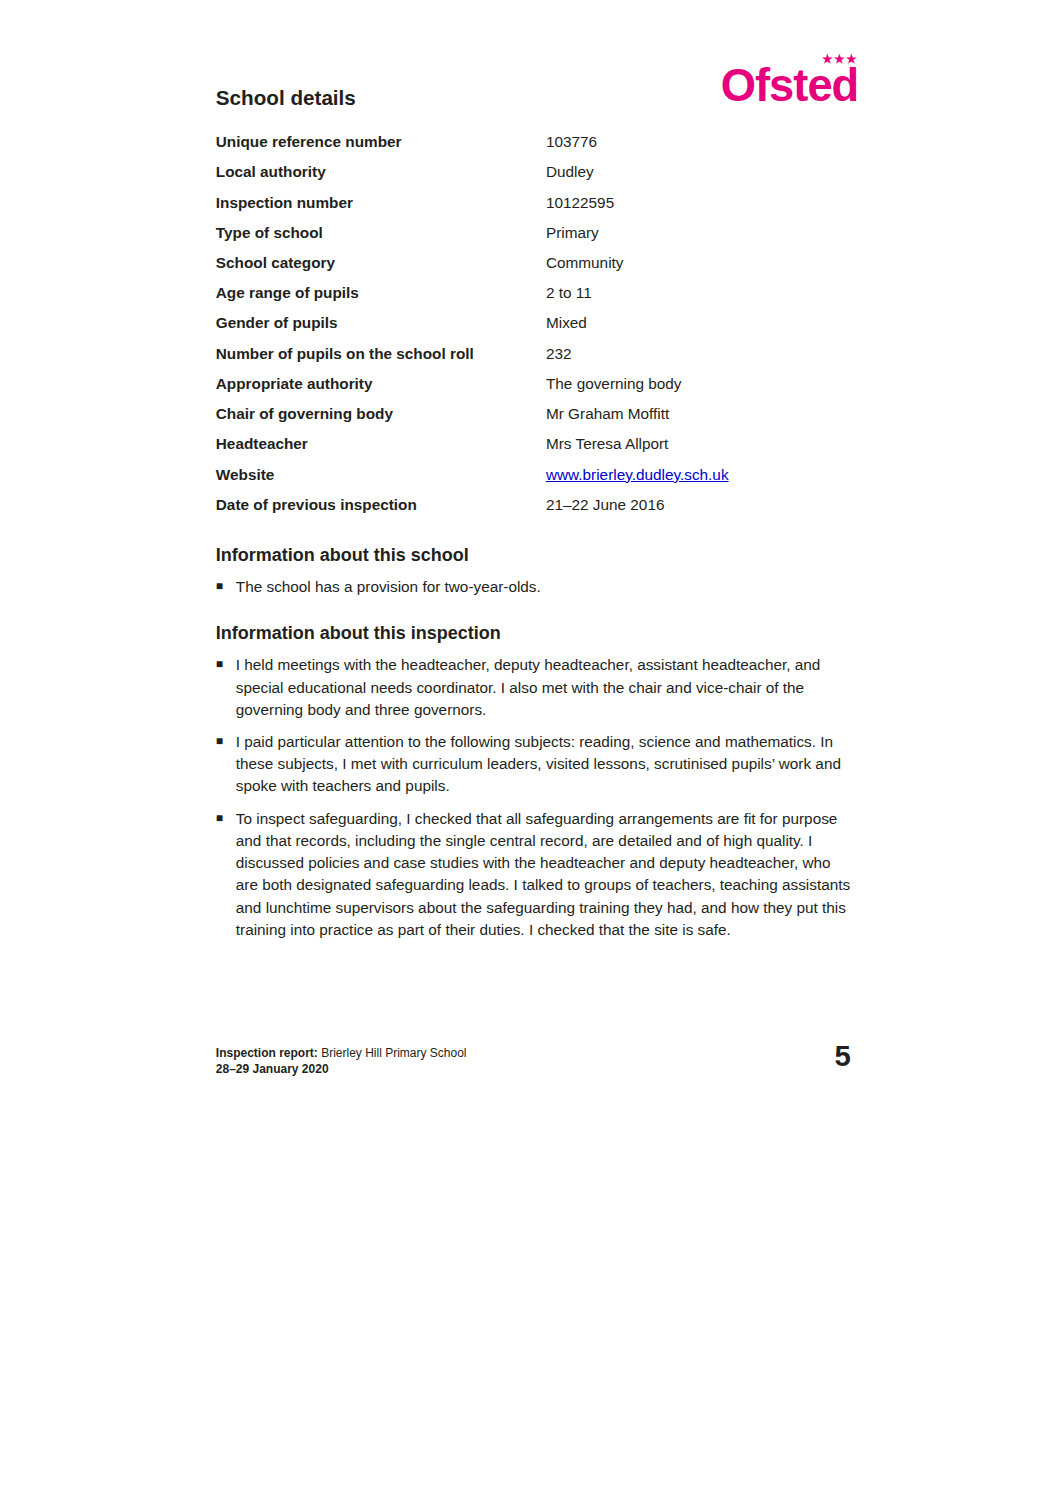★★★
Ofsted
School details
| Unique reference number | 103776 |
| Local authority | Dudley |
| Inspection number | 10122595 |
| Type of school | Primary |
| School category | Community |
| Age range of pupils | 2 to 11 |
| Gender of pupils | Mixed |
| Number of pupils on the school roll | 232 |
| Appropriate authority | The governing body |
| Chair of governing body | Mr Graham Moffitt |
| Headteacher | Mrs Teresa Allport |
| Website | www.brierley.dudley.sch.uk |
| Date of previous inspection | 21–22 June 2016 |
Information about this school
The school has a provision for two-year-olds.
Information about this inspection
I held meetings with the headteacher, deputy headteacher, assistant headteacher, and special educational needs coordinator. I also met with the chair and vice-chair of the governing body and three governors.
I paid particular attention to the following subjects: reading, science and mathematics. In these subjects, I met with curriculum leaders, visited lessons, scrutinised pupils’ work and spoke with teachers and pupils.
To inspect safeguarding, I checked that all safeguarding arrangements are fit for purpose and that records, including the single central record, are detailed and of high quality. I discussed policies and case studies with the headteacher and deputy headteacher, who are both designated safeguarding leads. I talked to groups of teachers, teaching assistants and lunchtime supervisors about the safeguarding training they had, and how they put this training into practice as part of their duties. I checked that the site is safe.
Inspection report: Brierley Hill Primary School
28–29 January 2020
5